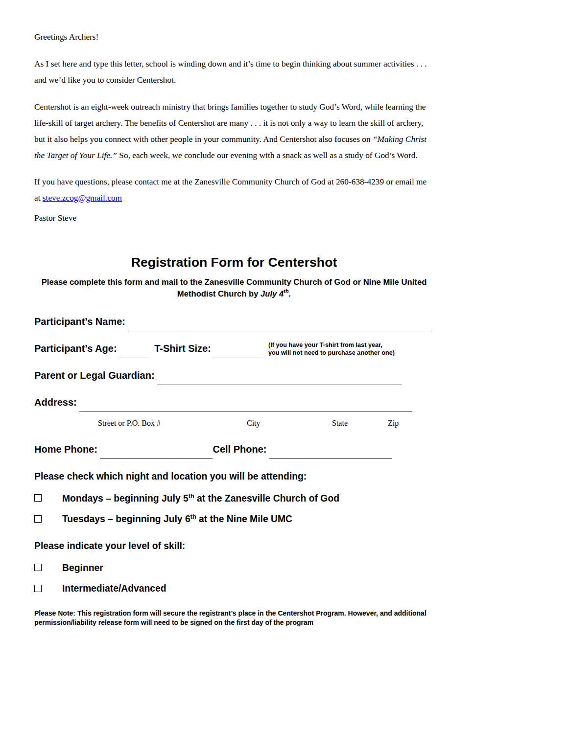Greetings Archers!
As I set here and type this letter, school is winding down and it’s time to begin thinking about summer activities . . . and we’d like you to consider Centershot.
Centershot is an eight-week outreach ministry that brings families together to study God’s Word, while learning the life-skill of target archery. The benefits of Centershot are many . . . it is not only a way to learn the skill of archery, but it also helps you connect with other people in your community. And Centershot also focuses on “Making Christ the Target of Your Life.” So, each week, we conclude our evening with a snack as well as a study of God’s Word.
If you have questions, please contact me at the Zanesville Community Church of God at 260-638-4239 or email me at steve.zcog@gmail.com
Pastor Steve
Registration Form for Centershot
Please complete this form and mail to the Zanesville Community Church of God or Nine Mile United Methodist Church by July 4th.
Participant’s Name:
Participant’s Age: T-Shirt Size: (If you have your T-shirt from last year,
you will not need to purchase another one)
Parent or Legal Guardian:
Address:
Street or P.O. Box # City State Zip
Home Phone: Cell Phone:
Please check which night and location you will be attending:
Mondays – beginning July 5th at the Zanesville Church of God
Tuesdays – beginning July 6th at the Nine Mile UMC
Please indicate your level of skill:
Beginner
Intermediate/Advanced
Please Note: This registration form will secure the registrant’s place in the Centershot Program. However, and additional permission/liability release form will need to be signed on the first day of the program